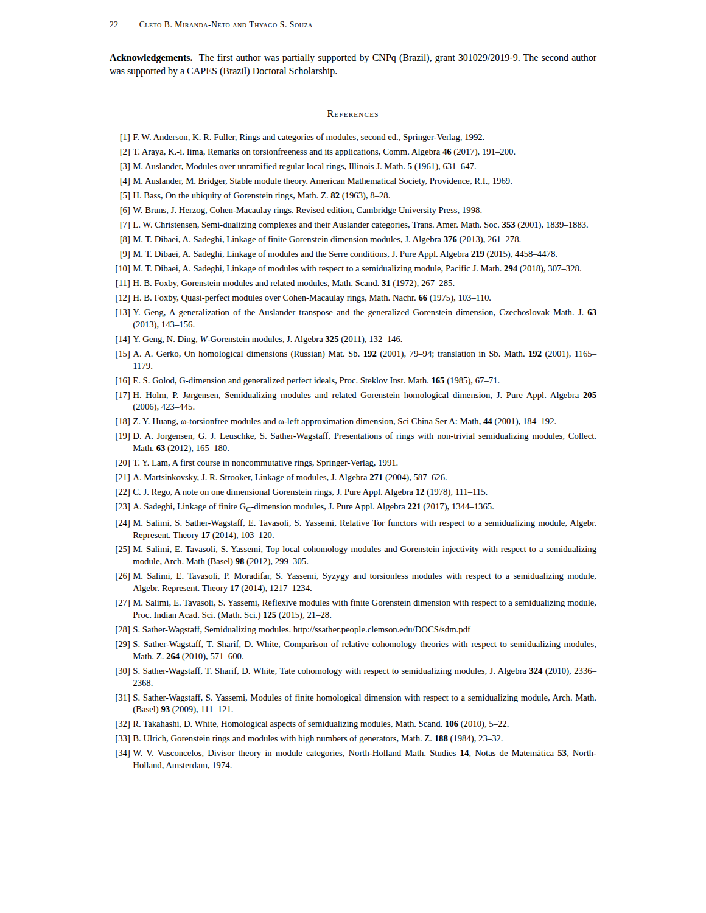22 Cleto B. Miranda-Neto and Thyago S. Souza
Acknowledgements. The first author was partially supported by CNPq (Brazil), grant 301029/2019-9. The second author was supported by a CAPES (Brazil) Doctoral Scholarship.
References
[1] F. W. Anderson, K. R. Fuller, Rings and categories of modules, second ed., Springer-Verlag, 1992.
[2] T. Araya, K.-i. Iima, Remarks on torsionfreeness and its applications, Comm. Algebra 46 (2017), 191–200.
[3] M. Auslander, Modules over unramified regular local rings, Illinois J. Math. 5 (1961), 631–647.
[4] M. Auslander, M. Bridger, Stable module theory. American Mathematical Society, Providence, R.I., 1969.
[5] H. Bass, On the ubiquity of Gorenstein rings, Math. Z. 82 (1963), 8–28.
[6] W. Bruns, J. Herzog, Cohen-Macaulay rings. Revised edition, Cambridge University Press, 1998.
[7] L. W. Christensen, Semi-dualizing complexes and their Auslander categories, Trans. Amer. Math. Soc. 353 (2001), 1839–1883.
[8] M. T. Dibaei, A. Sadeghi, Linkage of finite Gorenstein dimension modules, J. Algebra 376 (2013), 261–278.
[9] M. T. Dibaei, A. Sadeghi, Linkage of modules and the Serre conditions, J. Pure Appl. Algebra 219 (2015), 4458–4478.
[10] M. T. Dibaei, A. Sadeghi, Linkage of modules with respect to a semidualizing module, Pacific J. Math. 294 (2018), 307–328.
[11] H. B. Foxby, Gorenstein modules and related modules, Math. Scand. 31 (1972), 267–285.
[12] H. B. Foxby, Quasi-perfect modules over Cohen-Macaulay rings, Math. Nachr. 66 (1975), 103–110.
[13] Y. Geng, A generalization of the Auslander transpose and the generalized Gorenstein dimension, Czechoslovak Math. J. 63 (2013), 143–156.
[14] Y. Geng, N. Ding, W-Gorenstein modules, J. Algebra 325 (2011), 132–146.
[15] A. A. Gerko, On homological dimensions (Russian) Mat. Sb. 192 (2001), 79–94; translation in Sb. Math. 192 (2001), 1165–1179.
[16] E. S. Golod, G-dimension and generalized perfect ideals, Proc. Steklov Inst. Math. 165 (1985), 67–71.
[17] H. Holm, P. Jørgensen, Semidualizing modules and related Gorenstein homological dimension, J. Pure Appl. Algebra 205 (2006), 423–445.
[18] Z. Y. Huang, ω-torsionfree modules and ω-left approximation dimension, Sci China Ser A: Math, 44 (2001), 184–192.
[19] D. A. Jorgensen, G. J. Leuschke, S. Sather-Wagstaff, Presentations of rings with non-trivial semidualizing modules, Collect. Math. 63 (2012), 165–180.
[20] T. Y. Lam, A first course in noncommutative rings, Springer-Verlag, 1991.
[21] A. Martsinkovsky, J. R. Strooker, Linkage of modules, J. Algebra 271 (2004), 587–626.
[22] C. J. Rego, A note on one dimensional Gorenstein rings, J. Pure Appl. Algebra 12 (1978), 111–115.
[23] A. Sadeghi, Linkage of finite GC-dimension modules, J. Pure Appl. Algebra 221 (2017), 1344–1365.
[24] M. Salimi, S. Sather-Wagstaff, E. Tavasoli, S. Yassemi, Relative Tor functors with respect to a semidualizing module, Algebr. Represent. Theory 17 (2014), 103–120.
[25] M. Salimi, E. Tavasoli, S. Yassemi, Top local cohomology modules and Gorenstein injectivity with respect to a semidualizing module, Arch. Math (Basel) 98 (2012), 299–305.
[26] M. Salimi, E. Tavasoli, P. Moradifar, S. Yassemi, Syzygy and torsionless modules with respect to a semidualizing module, Algebr. Represent. Theory 17 (2014), 1217–1234.
[27] M. Salimi, E. Tavasoli, S. Yassemi, Reflexive modules with finite Gorenstein dimension with respect to a semidualizing module, Proc. Indian Acad. Sci. (Math. Sci.) 125 (2015), 21–28.
[28] S. Sather-Wagstaff, Semidualizing modules. http://ssather.people.clemson.edu/DOCS/sdm.pdf
[29] S. Sather-Wagstaff, T. Sharif, D. White, Comparison of relative cohomology theories with respect to semidualizing modules, Math. Z. 264 (2010), 571–600.
[30] S. Sather-Wagstaff, T. Sharif, D. White, Tate cohomology with respect to semidualizing modules, J. Algebra 324 (2010), 2336–2368.
[31] S. Sather-Wagstaff, S. Yassemi, Modules of finite homological dimension with respect to a semidualizing module, Arch. Math. (Basel) 93 (2009), 111–121.
[32] R. Takahashi, D. White, Homological aspects of semidualizing modules, Math. Scand. 106 (2010), 5–22.
[33] B. Ulrich, Gorenstein rings and modules with high numbers of generators, Math. Z. 188 (1984), 23–32.
[34] W. V. Vasconcelos, Divisor theory in module categories, North-Holland Math. Studies 14, Notas de Matemática 53, North-Holland, Amsterdam, 1974.